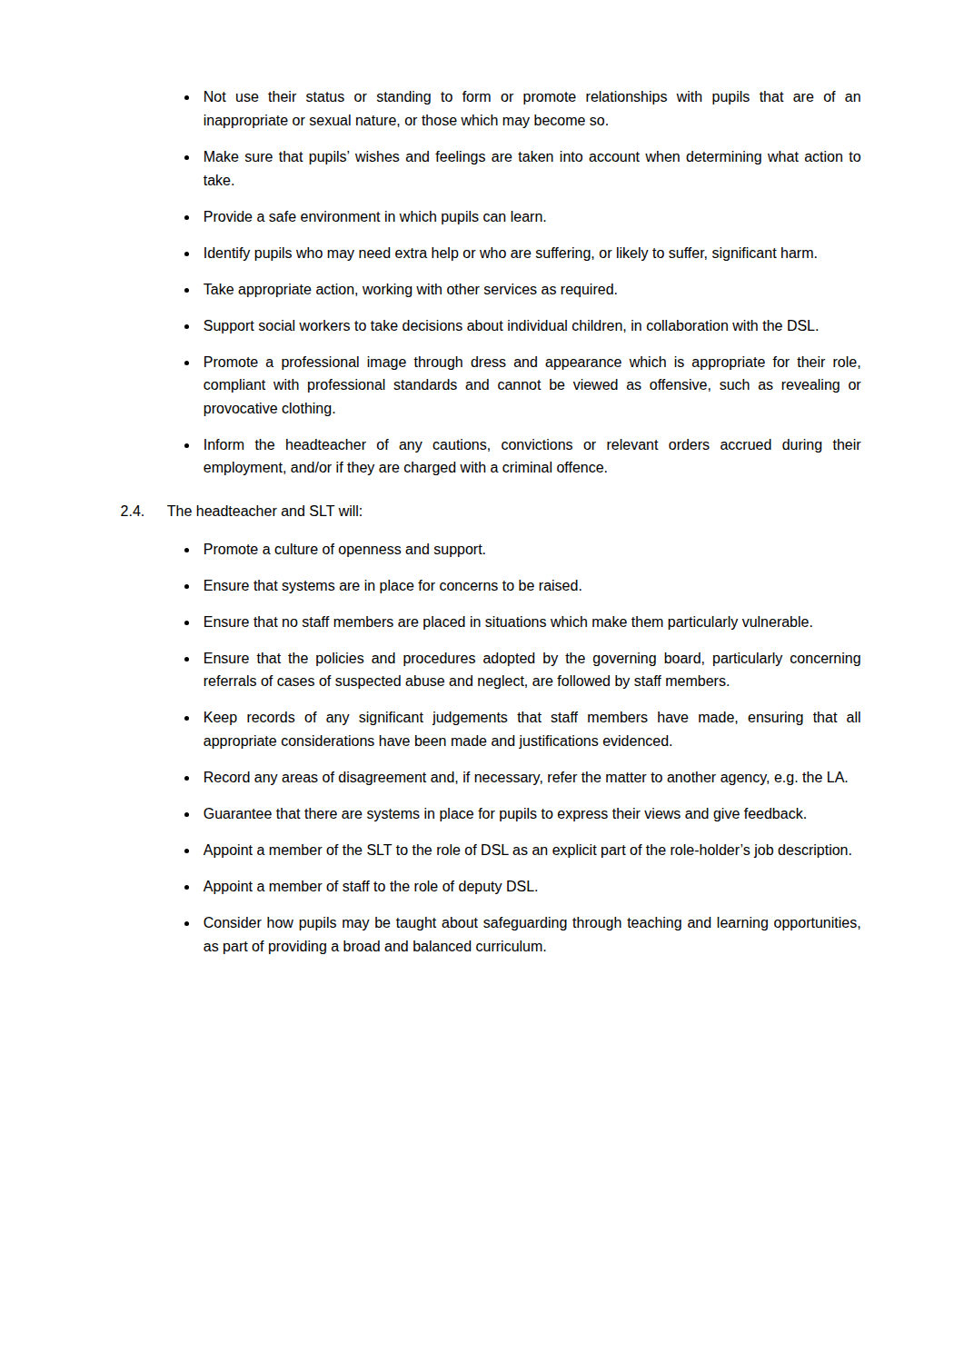Not use their status or standing to form or promote relationships with pupils that are of an inappropriate or sexual nature, or those which may become so.
Make sure that pupils’ wishes and feelings are taken into account when determining what action to take.
Provide a safe environment in which pupils can learn.
Identify pupils who may need extra help or who are suffering, or likely to suffer, significant harm.
Take appropriate action, working with other services as required.
Support social workers to take decisions about individual children, in collaboration with the DSL.
Promote a professional image through dress and appearance which is appropriate for their role, compliant with professional standards and cannot be viewed as offensive, such as revealing or provocative clothing.
Inform the headteacher of any cautions, convictions or relevant orders accrued during their employment, and/or if they are charged with a criminal offence.
2.4.
The headteacher and SLT will:
Promote a culture of openness and support.
Ensure that systems are in place for concerns to be raised.
Ensure that no staff members are placed in situations which make them particularly vulnerable.
Ensure that the policies and procedures adopted by the governing board, particularly concerning referrals of cases of suspected abuse and neglect, are followed by staff members.
Keep records of any significant judgements that staff members have made, ensuring that all appropriate considerations have been made and justifications evidenced.
Record any areas of disagreement and, if necessary, refer the matter to another agency, e.g. the LA.
Guarantee that there are systems in place for pupils to express their views and give feedback.
Appoint a member of the SLT to the role of DSL as an explicit part of the role-holder’s job description.
Appoint a member of staff to the role of deputy DSL.
Consider how pupils may be taught about safeguarding through teaching and learning opportunities, as part of providing a broad and balanced curriculum.